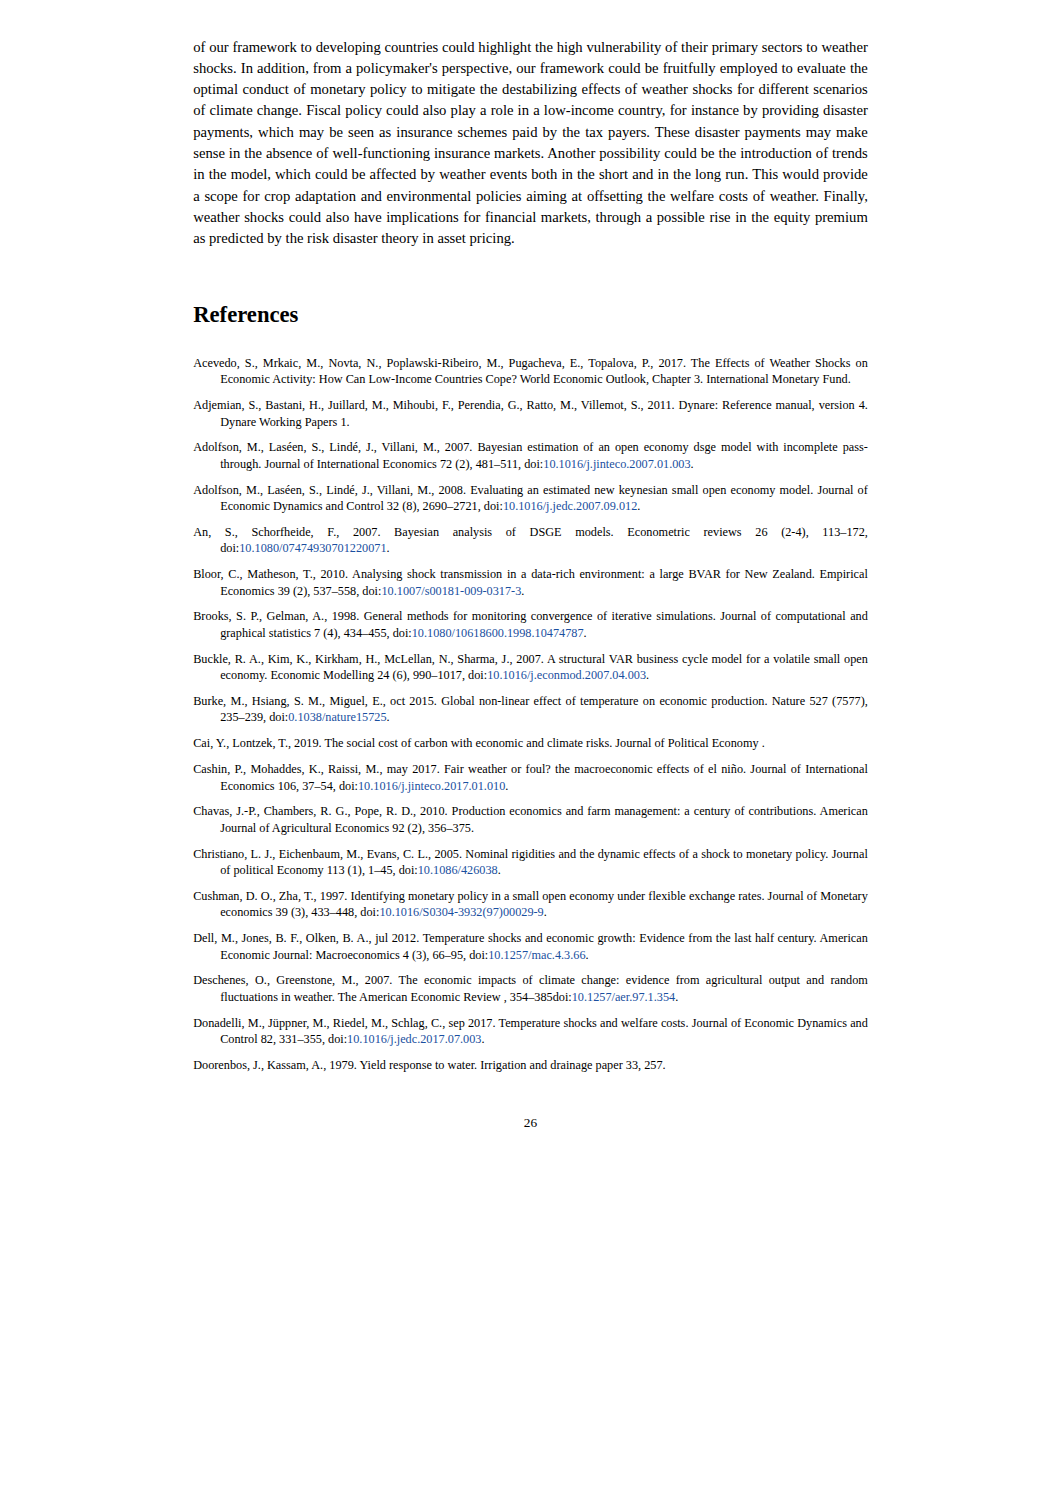of our framework to developing countries could highlight the high vulnerability of their primary sectors to weather shocks. In addition, from a policymaker's perspective, our framework could be fruitfully employed to evaluate the optimal conduct of monetary policy to mitigate the destabilizing effects of weather shocks for different scenarios of climate change. Fiscal policy could also play a role in a low-income country, for instance by providing disaster payments, which may be seen as insurance schemes paid by the tax payers. These disaster payments may make sense in the absence of well-functioning insurance markets. Another possibility could be the introduction of trends in the model, which could be affected by weather events both in the short and in the long run. This would provide a scope for crop adaptation and environmental policies aiming at offsetting the welfare costs of weather. Finally, weather shocks could also have implications for financial markets, through a possible rise in the equity premium as predicted by the risk disaster theory in asset pricing.
References
Acevedo, S., Mrkaic, M., Novta, N., Poplawski-Ribeiro, M., Pugacheva, E., Topalova, P., 2017. The Effects of Weather Shocks on Economic Activity: How Can Low-Income Countries Cope? World Economic Outlook, Chapter 3. International Monetary Fund.
Adjemian, S., Bastani, H., Juillard, M., Mihoubi, F., Perendia, G., Ratto, M., Villemot, S., 2011. Dynare: Reference manual, version 4. Dynare Working Papers 1.
Adolfson, M., Laséen, S., Lindé, J., Villani, M., 2007. Bayesian estimation of an open economy dsge model with incomplete pass-through. Journal of International Economics 72 (2), 481–511, doi:10.1016/j.jinteco.2007.01.003.
Adolfson, M., Laséen, S., Lindé, J., Villani, M., 2008. Evaluating an estimated new keynesian small open economy model. Journal of Economic Dynamics and Control 32 (8), 2690–2721, doi:10.1016/j.jedc.2007.09.012.
An, S., Schorfheide, F., 2007. Bayesian analysis of DSGE models. Econometric reviews 26 (2-4), 113–172, doi:10.1080/07474930701220071.
Bloor, C., Matheson, T., 2010. Analysing shock transmission in a data-rich environment: a large BVAR for New Zealand. Empirical Economics 39 (2), 537–558, doi:10.1007/s00181-009-0317-3.
Brooks, S. P., Gelman, A., 1998. General methods for monitoring convergence of iterative simulations. Journal of computational and graphical statistics 7 (4), 434–455, doi:10.1080/10618600.1998.10474787.
Buckle, R. A., Kim, K., Kirkham, H., McLellan, N., Sharma, J., 2007. A structural VAR business cycle model for a volatile small open economy. Economic Modelling 24 (6), 990–1017, doi:10.1016/j.econmod.2007.04.003.
Burke, M., Hsiang, S. M., Miguel, E., oct 2015. Global non-linear effect of temperature on economic production. Nature 527 (7577), 235–239, doi:0.1038/nature15725.
Cai, Y., Lontzek, T., 2019. The social cost of carbon with economic and climate risks. Journal of Political Economy .
Cashin, P., Mohaddes, K., Raissi, M., may 2017. Fair weather or foul? the macroeconomic effects of el niño. Journal of International Economics 106, 37–54, doi:10.1016/j.jinteco.2017.01.010.
Chavas, J.-P., Chambers, R. G., Pope, R. D., 2010. Production economics and farm management: a century of contributions. American Journal of Agricultural Economics 92 (2), 356–375.
Christiano, L. J., Eichenbaum, M., Evans, C. L., 2005. Nominal rigidities and the dynamic effects of a shock to monetary policy. Journal of political Economy 113 (1), 1–45, doi:10.1086/426038.
Cushman, D. O., Zha, T., 1997. Identifying monetary policy in a small open economy under flexible exchange rates. Journal of Monetary economics 39 (3), 433–448, doi:10.1016/S0304-3932(97)00029-9.
Dell, M., Jones, B. F., Olken, B. A., jul 2012. Temperature shocks and economic growth: Evidence from the last half century. American Economic Journal: Macroeconomics 4 (3), 66–95, doi:10.1257/mac.4.3.66.
Deschenes, O., Greenstone, M., 2007. The economic impacts of climate change: evidence from agricultural output and random fluctuations in weather. The American Economic Review , 354–385doi:10.1257/aer.97.1.354.
Donadelli, M., Jüppner, M., Riedel, M., Schlag, C., sep 2017. Temperature shocks and welfare costs. Journal of Economic Dynamics and Control 82, 331–355, doi:10.1016/j.jedc.2017.07.003.
Doorenbos, J., Kassam, A., 1979. Yield response to water. Irrigation and drainage paper 33, 257.
26